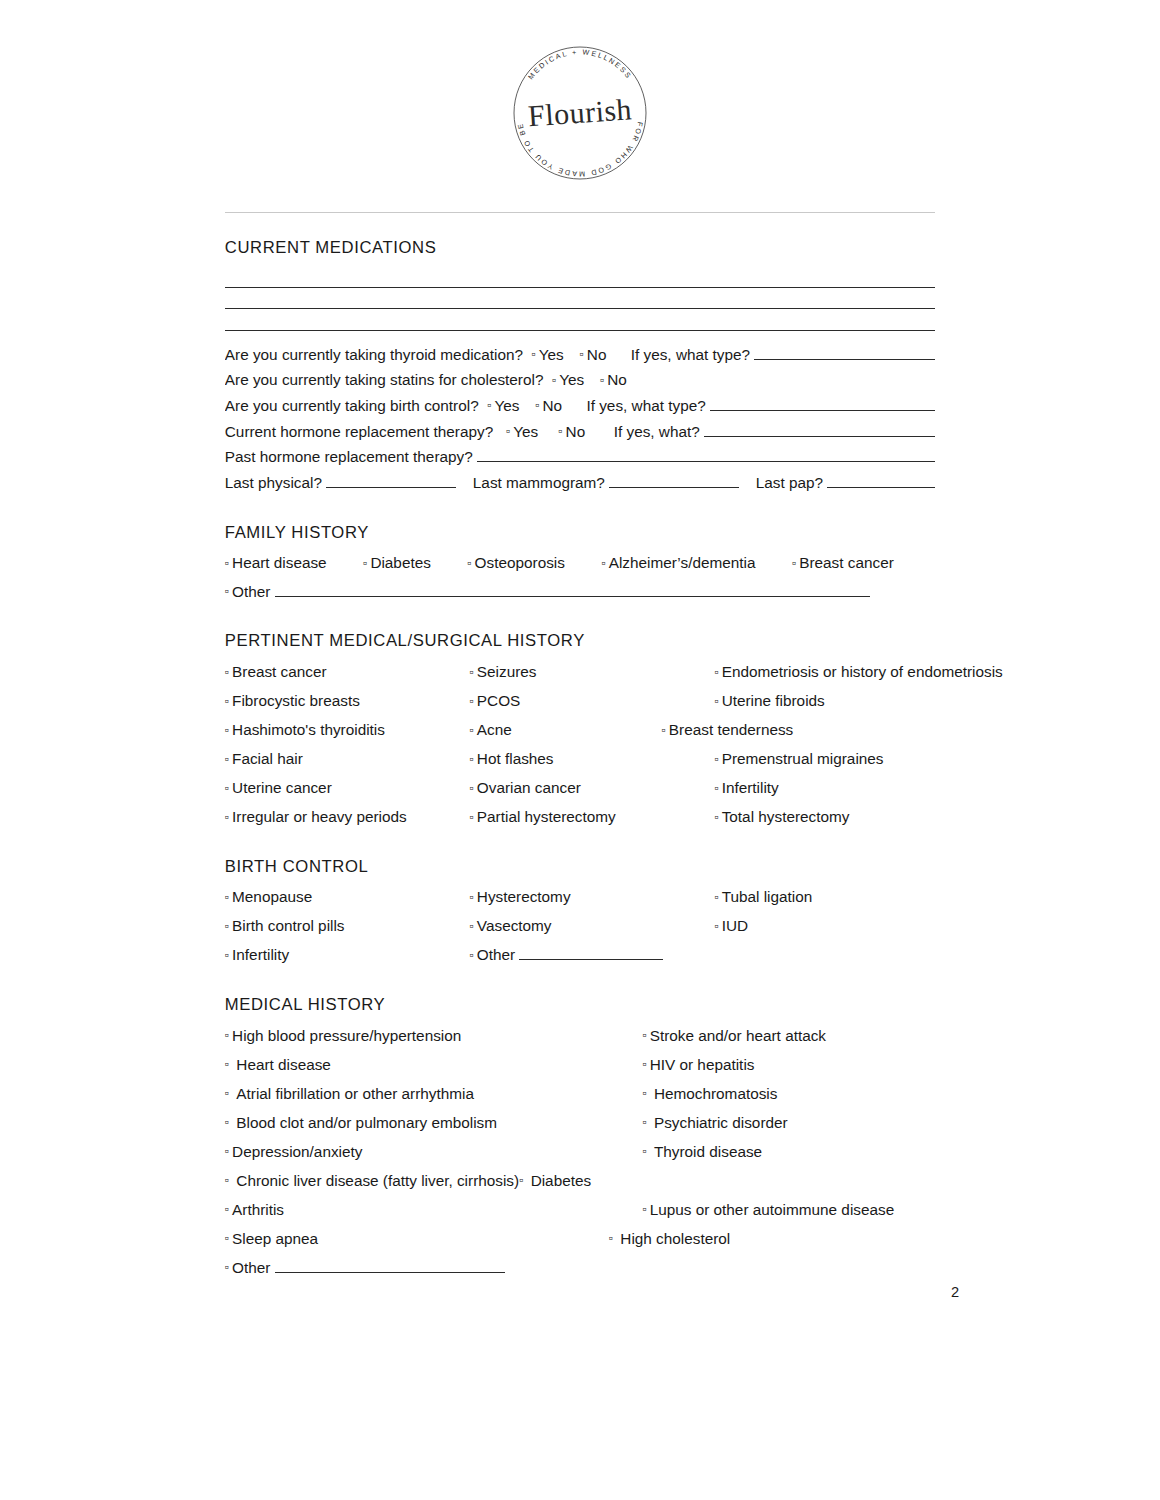MEDICAL + WELLNESS FOR WHO GOD MADE YOU TO BE
Flourish
Current Medications
Are you currently taking thyroid medication? ▫Yes ▫No If yes, what type?
Are you currently taking statins for cholesterol? ▫Yes ▫No
Are you currently taking birth control? ▫Yes ▫No If yes, what type?
Current hormone replacement therapy? ▫Yes ▫No If yes, what?
Past hormone replacement therapy?
Last physical? Last mammogram? Last pap?
Family History
▫Heart disease ▫Diabetes ▫Osteoporosis ▫Alzheimer’s/dementia ▫Breast cancer
▫Other
Pertinent Medical/Surgical History
▫Breast cancer
▫Seizures
▫Endometriosis or history of endometriosis
▫Fibrocystic breasts
▫PCOS
▫Uterine fibroids
▫Hashimoto's thyroiditis
▫Acne
▫Breast tenderness
▫Facial hair
▫Hot flashes
▫Premenstrual migraines
▫Uterine cancer
▫Ovarian cancer
▫Infertility
▫Irregular or heavy periods
▫Partial hysterectomy
▫Total hysterectomy
Birth Control
▫Menopause
▫Hysterectomy
▫Tubal ligation
▫Birth control pills
▫Vasectomy
▫IUD
▫Infertility
▫Other
Medical History
▫High blood pressure/hypertension
▫Stroke and/or heart attack
▫ Heart disease
▫HIV or hepatitis
▫ Atrial fibrillation or other arrhythmia
▫ Hemochromatosis
▫ Blood clot and/or pulmonary embolism
▫ Psychiatric disorder
▫Depression/anxiety
▫ Thyroid disease
▫ Chronic liver disease (fatty liver, cirrhosis)▫ Diabetes
▫Arthritis
▫Lupus or other autoimmune disease
▫Sleep apnea
▫ High cholesterol
▫Other
2